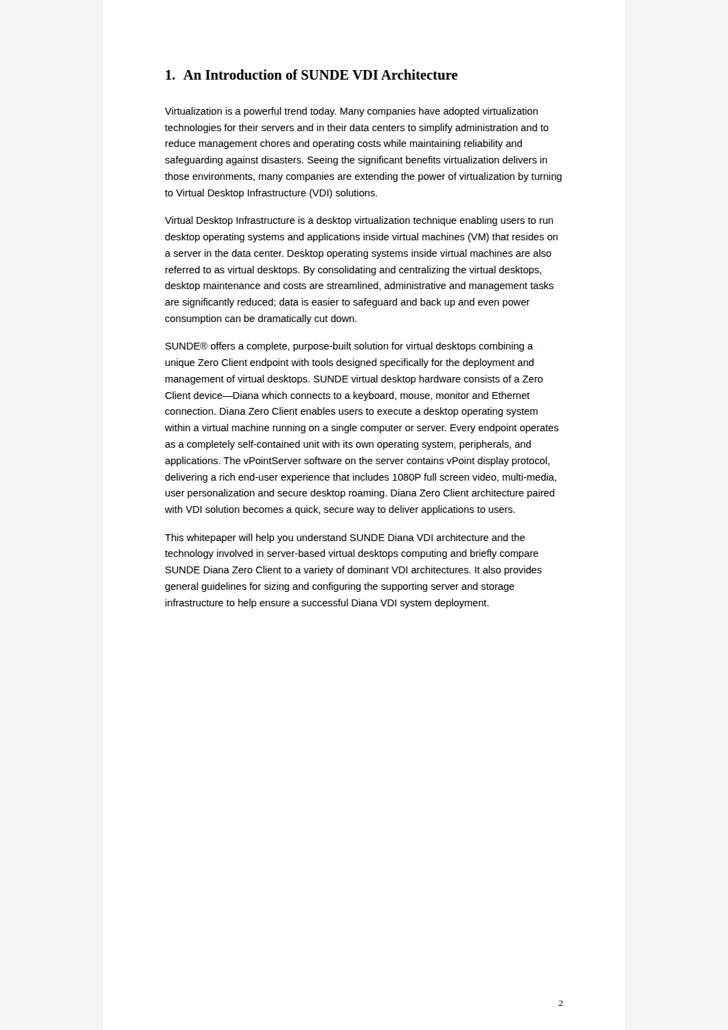1. An Introduction of SUNDE VDI Architecture
Virtualization is a powerful trend today. Many companies have adopted virtualization technologies for their servers and in their data centers to simplify administration and to reduce management chores and operating costs while maintaining reliability and safeguarding against disasters. Seeing the significant benefits virtualization delivers in those environments, many companies are extending the power of virtualization by turning to Virtual Desktop Infrastructure (VDI) solutions.
Virtual Desktop Infrastructure is a desktop virtualization technique enabling users to run desktop operating systems and applications inside virtual machines (VM) that resides on a server in the data center. Desktop operating systems inside virtual machines are also referred to as virtual desktops. By consolidating and centralizing the virtual desktops, desktop maintenance and costs are streamlined, administrative and management tasks are significantly reduced; data is easier to safeguard and back up and even power consumption can be dramatically cut down.
SUNDE® offers a complete, purpose-built solution for virtual desktops combining a unique Zero Client endpoint with tools designed specifically for the deployment and management of virtual desktops. SUNDE virtual desktop hardware consists of a Zero Client device—Diana which connects to a keyboard, mouse, monitor and Ethernet connection. Diana Zero Client enables users to execute a desktop operating system within a virtual machine running on a single computer or server. Every endpoint operates as a completely self-contained unit with its own operating system, peripherals, and applications. The vPointServer software on the server contains vPoint display protocol, delivering a rich end-user experience that includes 1080P full screen video, multi-media, user personalization and secure desktop roaming. Diana Zero Client architecture paired with VDI solution becomes a quick, secure way to deliver applications to users.
This whitepaper will help you understand SUNDE Diana VDI architecture and the technology involved in server-based virtual desktops computing and briefly compare SUNDE Diana Zero Client to a variety of dominant VDI architectures. It also provides general guidelines for sizing and configuring the supporting server and storage infrastructure to help ensure a successful Diana VDI system deployment.
2